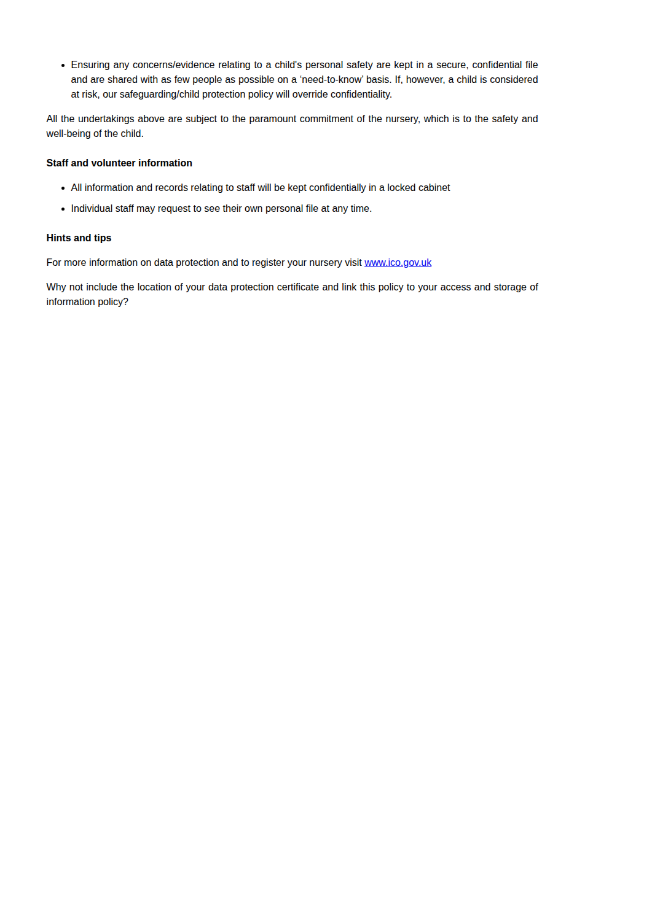Ensuring any concerns/evidence relating to a child's personal safety are kept in a secure, confidential file and are shared with as few people as possible on a ‘need-to-know’ basis. If, however, a child is considered at risk, our safeguarding/child protection policy will override confidentiality.
All the undertakings above are subject to the paramount commitment of the nursery, which is to the safety and well-being of the child.
Staff and volunteer information
All information and records relating to staff will be kept confidentially in a locked cabinet
Individual staff may request to see their own personal file at any time.
Hints and tips
For more information on data protection and to register your nursery visit www.ico.gov.uk
Why not include the location of your data protection certificate and link this policy to your access and storage of information policy?